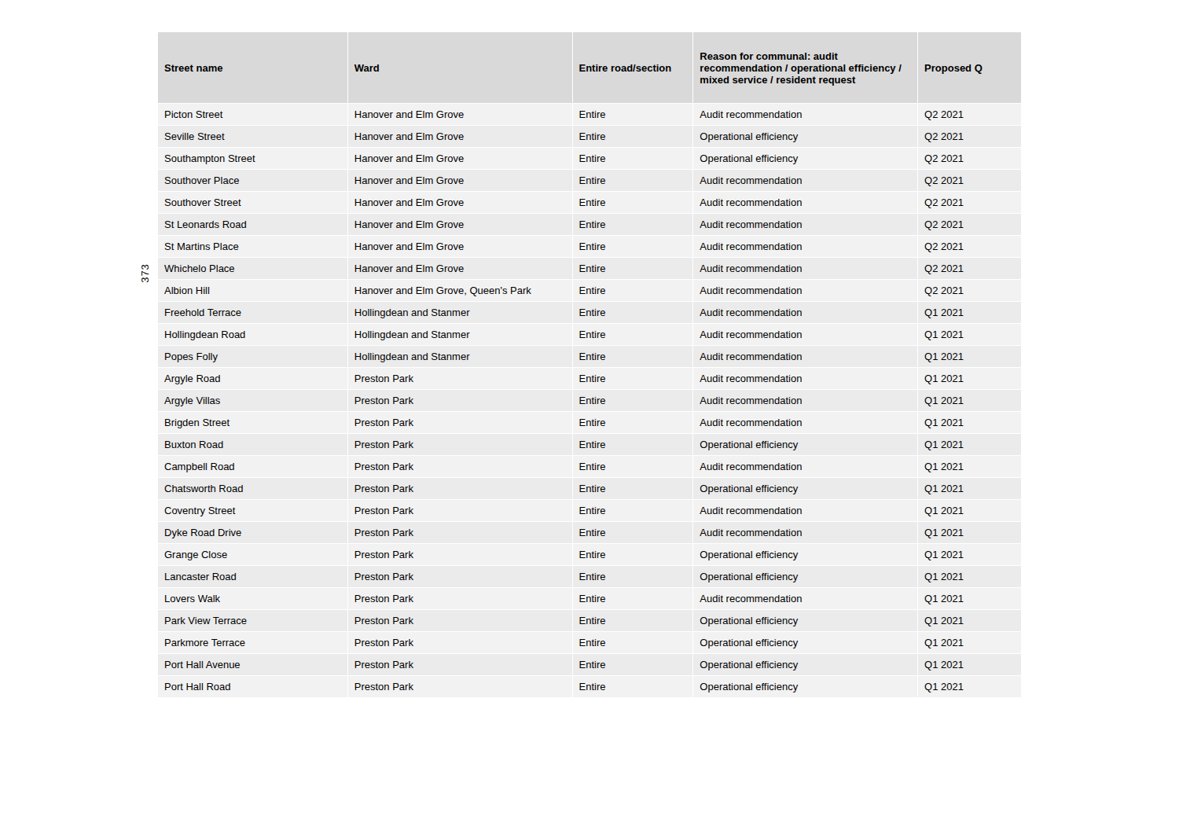373
| Street name | Ward | Entire road/section | Reason for communal: audit recommendation / operational efficiency / mixed service / resident request | Proposed Q |
| --- | --- | --- | --- | --- |
| Picton Street | Hanover and Elm Grove | Entire | Audit recommendation | Q2 2021 |
| Seville Street | Hanover and Elm Grove | Entire | Operational efficiency | Q2 2021 |
| Southampton Street | Hanover and Elm Grove | Entire | Operational efficiency | Q2 2021 |
| Southover Place | Hanover and Elm Grove | Entire | Audit recommendation | Q2 2021 |
| Southover Street | Hanover and Elm Grove | Entire | Audit recommendation | Q2 2021 |
| St Leonards Road | Hanover and Elm Grove | Entire | Audit recommendation | Q2 2021 |
| St Martins Place | Hanover and Elm Grove | Entire | Audit recommendation | Q2 2021 |
| Whichelo Place | Hanover and Elm Grove | Entire | Audit recommendation | Q2 2021 |
| Albion Hill | Hanover and Elm Grove, Queen's Park | Entire | Audit recommendation | Q2 2021 |
| Freehold Terrace | Hollingdean and Stanmer | Entire | Audit recommendation | Q1 2021 |
| Hollingdean Road | Hollingdean and Stanmer | Entire | Audit recommendation | Q1 2021 |
| Popes Folly | Hollingdean and Stanmer | Entire | Audit recommendation | Q1 2021 |
| Argyle Road | Preston Park | Entire | Audit recommendation | Q1 2021 |
| Argyle Villas | Preston Park | Entire | Audit recommendation | Q1 2021 |
| Brigden Street | Preston Park | Entire | Audit recommendation | Q1 2021 |
| Buxton Road | Preston Park | Entire | Operational efficiency | Q1 2021 |
| Campbell Road | Preston Park | Entire | Audit recommendation | Q1 2021 |
| Chatsworth Road | Preston Park | Entire | Operational efficiency | Q1 2021 |
| Coventry Street | Preston Park | Entire | Audit recommendation | Q1 2021 |
| Dyke Road Drive | Preston Park | Entire | Audit recommendation | Q1 2021 |
| Grange Close | Preston Park | Entire | Operational efficiency | Q1 2021 |
| Lancaster Road | Preston Park | Entire | Operational efficiency | Q1 2021 |
| Lovers Walk | Preston Park | Entire | Audit recommendation | Q1 2021 |
| Park View Terrace | Preston Park | Entire | Operational efficiency | Q1 2021 |
| Parkmore Terrace | Preston Park | Entire | Operational efficiency | Q1 2021 |
| Port Hall Avenue | Preston Park | Entire | Operational efficiency | Q1 2021 |
| Port Hall Road | Preston Park | Entire | Operational efficiency | Q1 2021 |